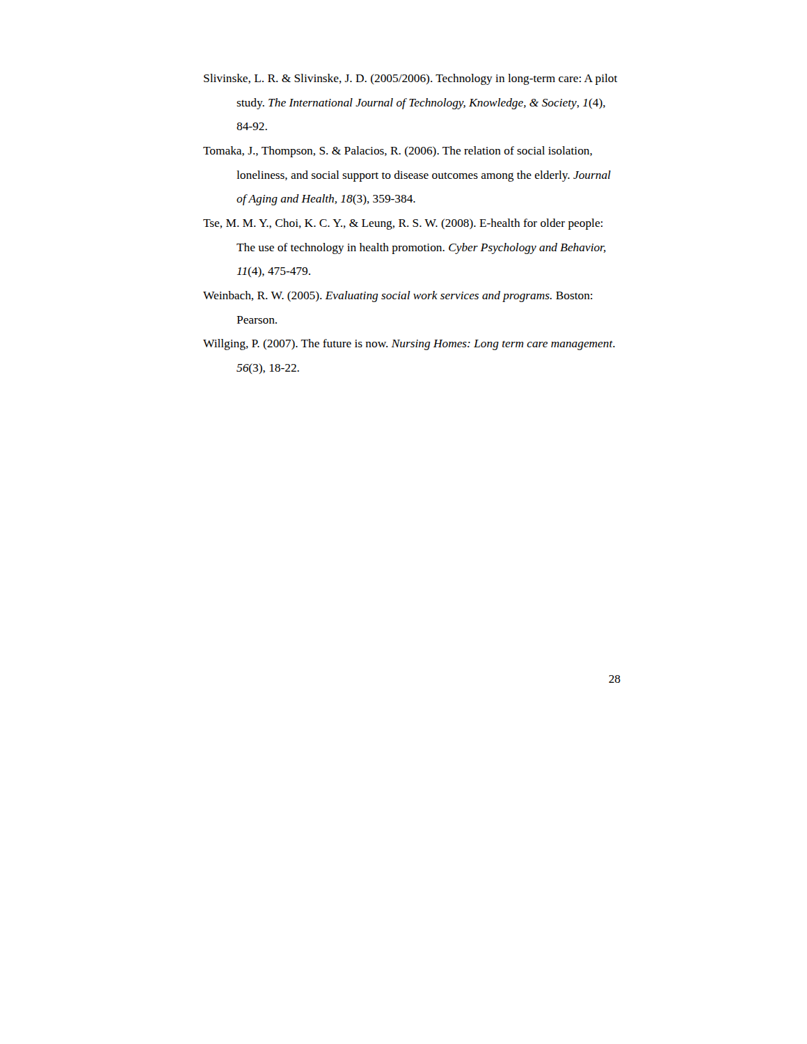Slivinske, L. R. & Slivinske, J. D. (2005/2006). Technology in long-term care: A pilot study. The International Journal of Technology, Knowledge, & Society, 1(4), 84-92.
Tomaka, J., Thompson, S. & Palacios, R. (2006). The relation of social isolation, loneliness, and social support to disease outcomes among the elderly. Journal of Aging and Health, 18(3), 359-384.
Tse, M. M. Y., Choi, K. C. Y., & Leung, R. S. W. (2008). E-health for older people: The use of technology in health promotion. Cyber Psychology and Behavior, 11(4), 475-479.
Weinbach, R. W. (2005). Evaluating social work services and programs. Boston: Pearson.
Willging, P. (2007). The future is now. Nursing Homes: Long term care management. 56(3), 18-22.
28